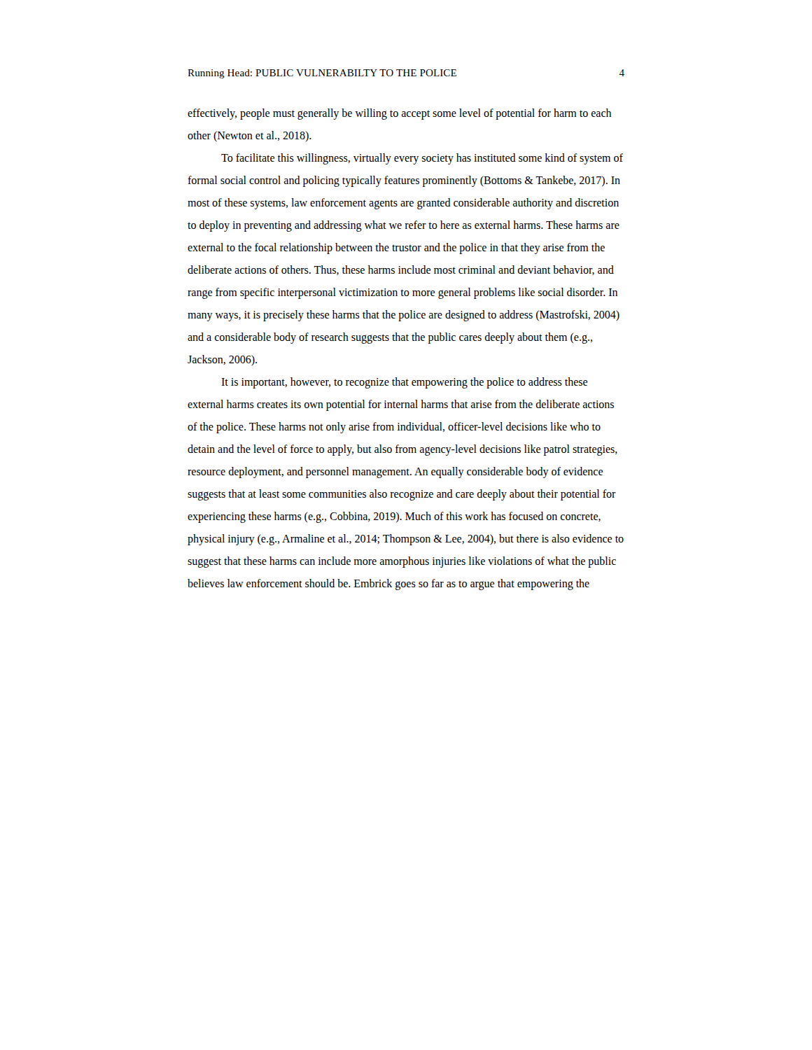Running Head: PUBLIC VULNERABILTY TO THE POLICE 4
effectively, people must generally be willing to accept some level of potential for harm to each other (Newton et al., 2018).
To facilitate this willingness, virtually every society has instituted some kind of system of formal social control and policing typically features prominently (Bottoms & Tankebe, 2017). In most of these systems, law enforcement agents are granted considerable authority and discretion to deploy in preventing and addressing what we refer to here as external harms. These harms are external to the focal relationship between the trustor and the police in that they arise from the deliberate actions of others. Thus, these harms include most criminal and deviant behavior, and range from specific interpersonal victimization to more general problems like social disorder. In many ways, it is precisely these harms that the police are designed to address (Mastrofski, 2004) and a considerable body of research suggests that the public cares deeply about them (e.g., Jackson, 2006).
It is important, however, to recognize that empowering the police to address these external harms creates its own potential for internal harms that arise from the deliberate actions of the police. These harms not only arise from individual, officer-level decisions like who to detain and the level of force to apply, but also from agency-level decisions like patrol strategies, resource deployment, and personnel management. An equally considerable body of evidence suggests that at least some communities also recognize and care deeply about their potential for experiencing these harms (e.g., Cobbina, 2019). Much of this work has focused on concrete, physical injury (e.g., Armaline et al., 2014; Thompson & Lee, 2004), but there is also evidence to suggest that these harms can include more amorphous injuries like violations of what the public believes law enforcement should be. Embrick goes so far as to argue that empowering the